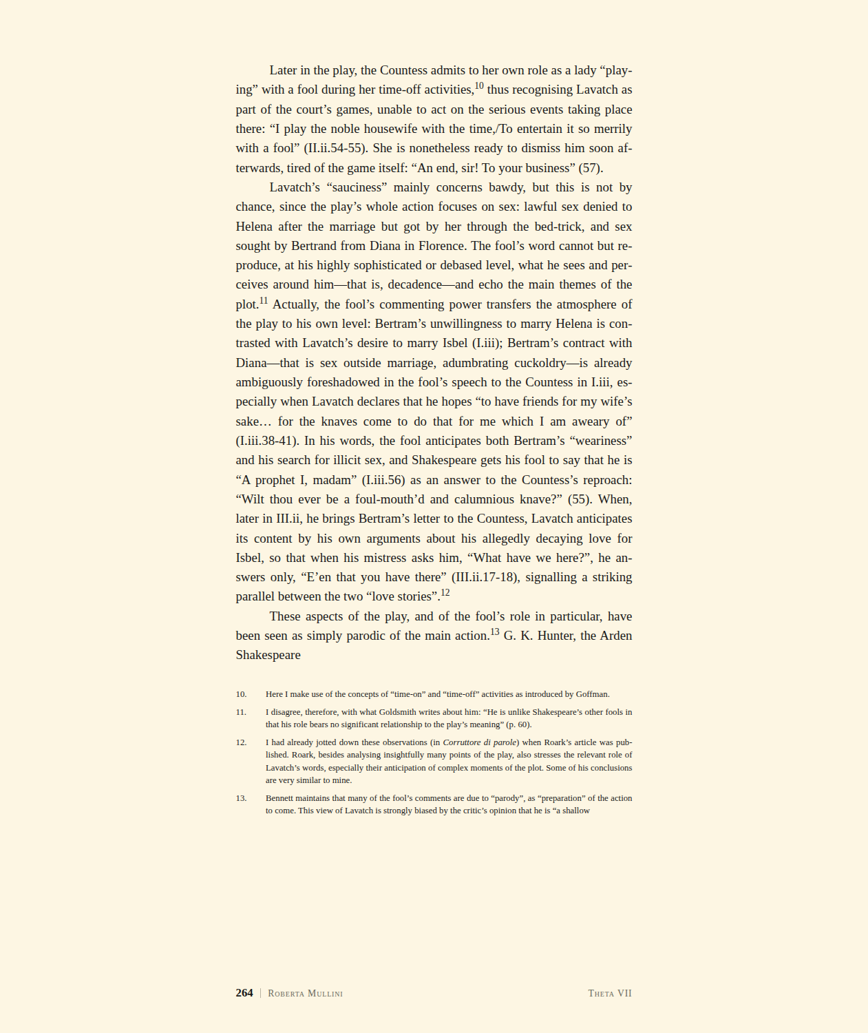Later in the play, the Countess admits to her own role as a lady “playing” with a fool during her time-off activities,10 thus recognising Lavatch as part of the court’s games, unable to act on the serious events taking place there: “I play the noble housewife with the time,/To entertain it so merrily with a fool” (II.ii.54-55). She is nonetheless ready to dismiss him soon afterwards, tired of the game itself: “An end, sir! To your business” (57).
Lavatch’s “sauciness” mainly concerns bawdy, but this is not by chance, since the play’s whole action focuses on sex: lawful sex denied to Helena after the marriage but got by her through the bed-trick, and sex sought by Bertrand from Diana in Florence. The fool’s word cannot but reproduce, at his highly sophisticated or debased level, what he sees and perceives around him—that is, decadence—and echo the main themes of the plot.11 Actually, the fool’s commenting power transfers the atmosphere of the play to his own level: Bertram’s unwillingness to marry Helena is contrasted with Lavatch’s desire to marry Isbel (I.iii); Bertram’s contract with Diana—that is sex outside marriage, adumbrating cuckoldry—is already ambiguously foreshadowed in the fool’s speech to the Countess in I.iii, especially when Lavatch declares that he hopes “to have friends for my wife’s sake… for the knaves come to do that for me which I am aweary of” (I.iii.38-41). In his words, the fool anticipates both Bertram’s “weariness” and his search for illicit sex, and Shakespeare gets his fool to say that he is “A prophet I, madam” (I.iii.56) as an answer to the Countess’s reproach: “Wilt thou ever be a foul-mouth’d and calumnious knave?” (55). When, later in III.ii, he brings Bertram’s letter to the Countess, Lavatch anticipates its content by his own arguments about his allegedly decaying love for Isbel, so that when his mistress asks him, “What have we here?”, he answers only, “E’en that you have there” (III.ii.17-18), signalling a striking parallel between the two “love stories”.12
These aspects of the play, and of the fool’s role in particular, have been seen as simply parodic of the main action.13 G. K. Hunter, the Arden Shakespeare
10. Here I make use of the concepts of “time-on” and “time-off” activities as introduced by Goffman.
11. I disagree, therefore, with what Goldsmith writes about him: “He is unlike Shakespeare’s other fools in that his role bears no significant relationship to the play’s meaning” (p. 60).
12. I had already jotted down these observations (in Corruttore di parole) when Roark’s article was published. Roark, besides analysing insightfully many points of the play, also stresses the relevant role of Lavatch’s words, especially their anticipation of complex moments of the plot. Some of his conclusions are very similar to mine.
13. Bennett maintains that many of the fool’s comments are due to “parody”, as “preparation” of the action to come. This view of Lavatch is strongly biased by the critic’s opinion that he is “a shallow
264 Roberta Mullini
Theta VII